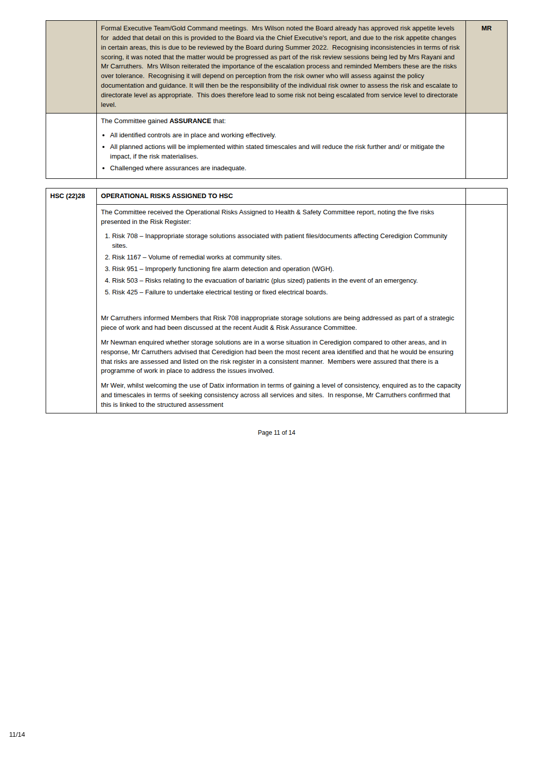| | Formal Executive Team/Gold Command meetings. Mrs Wilson noted the Board already has approved risk appetite levels for added that detail on this is provided to the Board via the Chief Executive's report, and due to the risk appetite changes in certain areas, this is due to be reviewed by the Board during Summer 2022. Recognising inconsistencies in terms of risk scoring, it was noted that the matter would be progressed as part of the risk review sessions being led by Mrs Rayani and Mr Carruthers. Mrs Wilson reiterated the importance of the escalation process and reminded Members these are the risks over tolerance. Recognising it will depend on perception from the risk owner who will assess against the policy documentation and guidance. It will then be the responsibility of the individual risk owner to assess the risk and escalate to directorate level as appropriate. This does therefore lead to some risk not being escalated from service level to directorate level. | MR |
| | The Committee gained ASSURANCE that: All identified controls are in place and working effectively. All planned actions will be implemented within stated timescales and will reduce the risk further and/ or mitigate the impact, if the risk materialises. Challenged where assurances are inadequate. | |
| HSC (22)28 | OPERATIONAL RISKS ASSIGNED TO HSC | |
| The Committee received the Operational Risks Assigned to Health & Safety Committee report, noting the five risks presented in the Risk Register: Risk 708 – Inappropriate storage solutions associated with patient files/documents affecting Ceredigion Community sites. Risk 1167 – Volume of remedial works at community sites. Risk 951 – Improperly functioning fire alarm detection and operation (WGH). Risk 503 – Risks relating to the evacuation of bariatric (plus sized) patients in the event of an emergency. Risk 425 – Failure to undertake electrical testing or fixed electrical boards. Mr Carruthers informed Members that Risk 708 inappropriate storage solutions are being addressed as part of a strategic piece of work and had been discussed at the recent Audit & Risk Assurance Committee. Mr Newman enquired whether storage solutions are in a worse situation in Ceredigion compared to other areas, and in response, Mr Carruthers advised that Ceredigion had been the most recent area identified and that he would be ensuring that risks are assessed and listed on the risk register in a consistent manner. Members were assured that there is a programme of work in place to address the issues involved. Mr Weir, whilst welcoming the use of Datix information in terms of gaining a level of consistency, enquired as to the capacity and timescales in terms of seeking consistency across all services and sites. In response, Mr Carruthers confirmed that this is linked to the structured assessment | |
Page 11 of 14
11/14